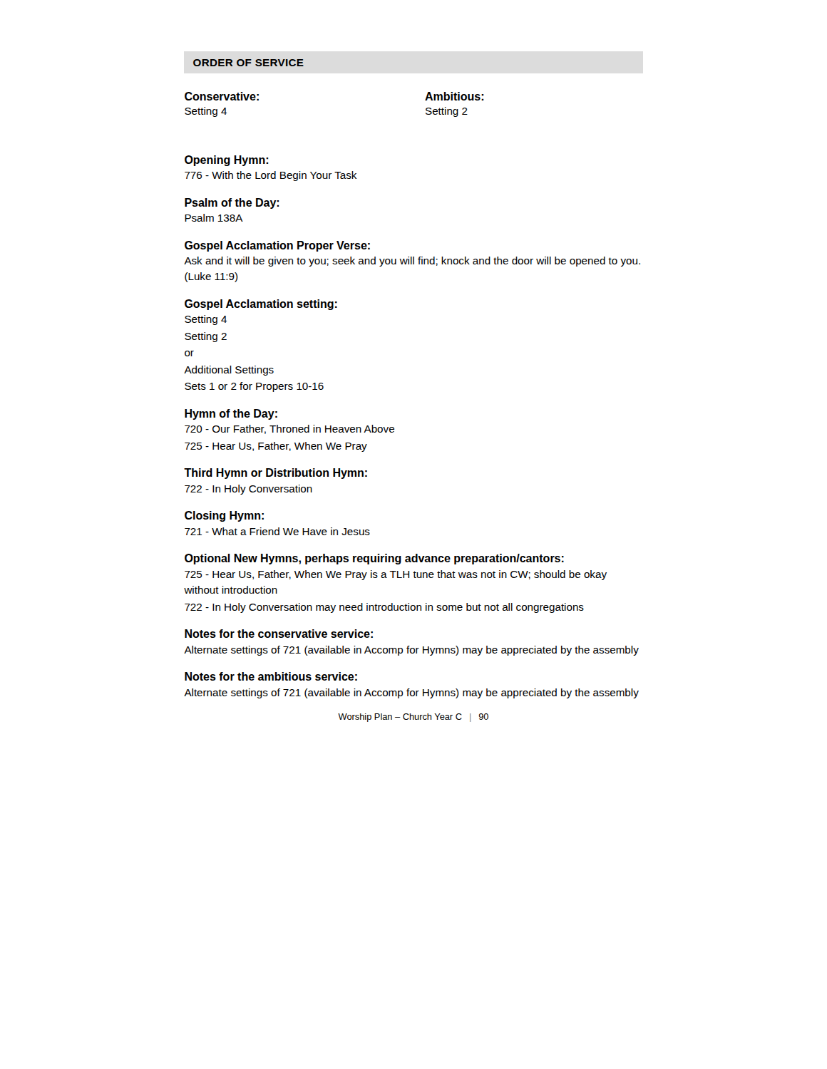ORDER OF SERVICE
Conservative:
Setting 4
Ambitious:
Setting 2
Opening Hymn:
776 - With the Lord Begin Your Task
Psalm of the Day:
Psalm 138A
Gospel Acclamation Proper Verse:
Ask and it will be given to you; seek and you will find; knock and the door will be opened to you. (Luke 11:9)
Gospel Acclamation setting:
Setting 4
Setting 2
or
Additional Settings
Sets 1 or 2 for Propers 10-16
Hymn of the Day:
720 - Our Father, Throned in Heaven Above
725 - Hear Us, Father, When We Pray
Third Hymn or Distribution Hymn:
722 - In Holy Conversation
Closing Hymn:
721 - What a Friend We Have in Jesus
Optional New Hymns, perhaps requiring advance preparation/cantors:
725 - Hear Us, Father, When We Pray is a TLH tune that was not in CW; should be okay without introduction
722 - In Holy Conversation may need introduction in some but not all congregations
Notes for the conservative service:
Alternate settings of 721 (available in Accomp for Hymns) may be appreciated by the assembly
Notes for the ambitious service:
Alternate settings of 721 (available in Accomp for Hymns) may be appreciated by the assembly
Worship Plan – Church Year C | 90